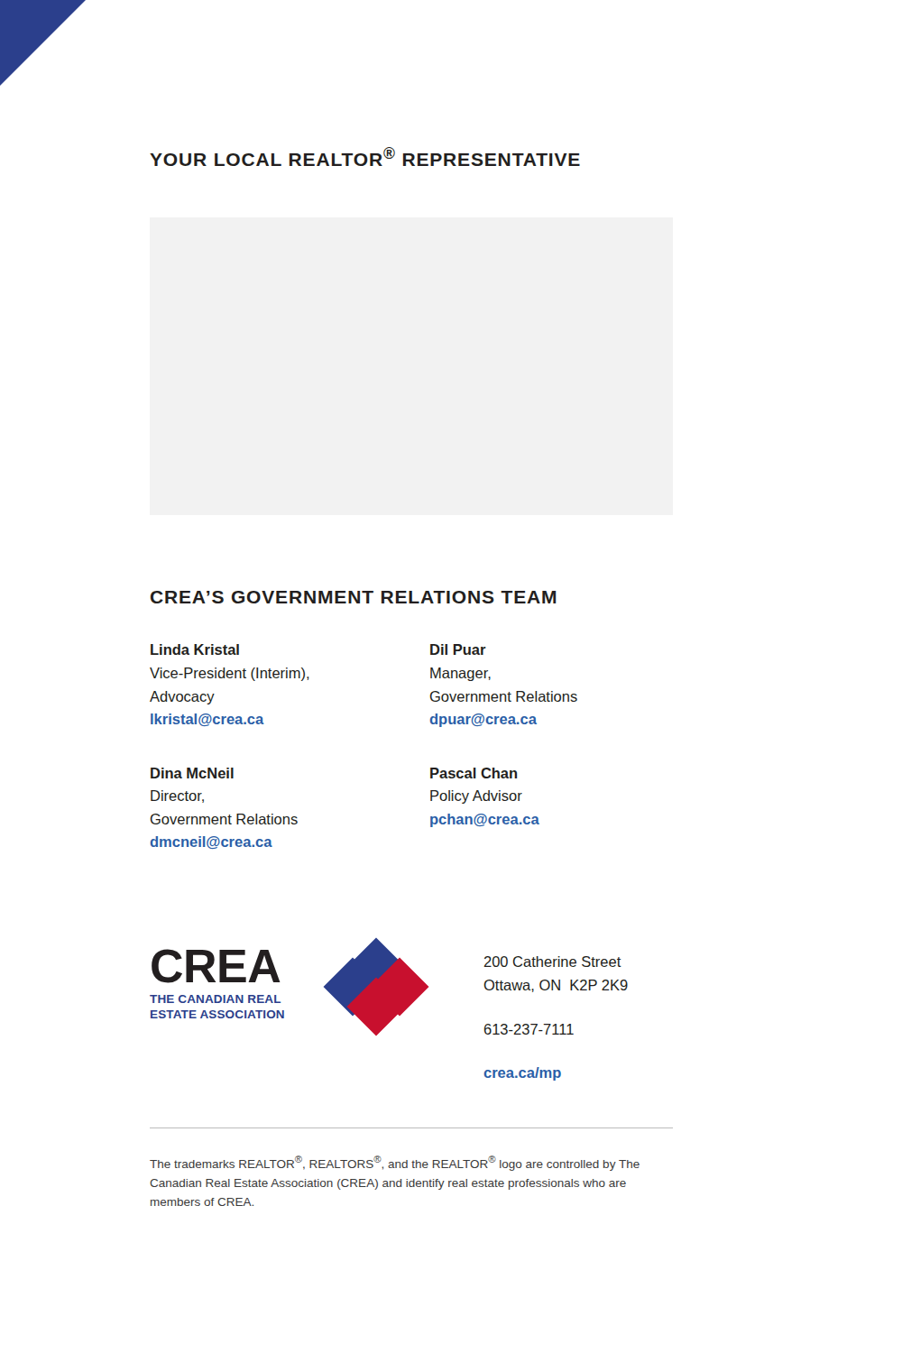YOUR LOCAL REALTOR® REPRESENTATIVE
CREA’S GOVERNMENT RELATIONS TEAM
Linda Kristal
Vice-President (Interim),
Advocacy
lkristal@crea.ca
Dil Puar
Manager,
Government Relations
dpuar@crea.ca
Dina McNeil
Director,
Government Relations
dmcneil@crea.ca
Pascal Chan
Policy Advisor
pchan@crea.ca
CREA
THE CANADIAN REAL
ESTATE ASSOCIATION
200 Catherine Street
Ottawa, ON K2P 2K9
613-237-7111
crea.ca/mp
The trademarks REALTOR®, REALTORS®, and the REALTOR® logo are controlled by The Canadian Real Estate Association (CREA) and identify real estate professionals who are members of CREA.